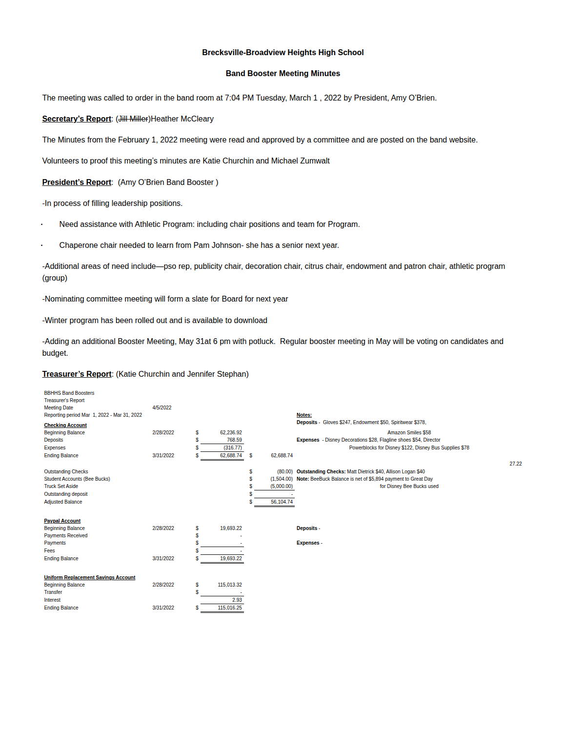Brecksville-Broadview Heights High School
Band Booster Meeting Minutes
The meeting was called to order in the band room at 7:04 PM Tuesday, March 1 , 2022 by President, Amy O’Brien.
Secretary’s Report: (Jill Miller)Heather McCleary
The Minutes from the February 1, 2022 meeting were read and approved by a committee and are posted on the band website.
Volunteers to proof this meeting’s minutes are Katie Churchin and Michael Zumwalt
President’s Report: (Amy O’Brien Band Booster )
-In process of filling leadership positions.
Need assistance with Athletic Program: including chair positions and team for Program.
Chaperone chair needed to learn from Pam Johnson- she has a senior next year.
-Additional areas of need include—pso rep, publicity chair, decoration chair, citrus chair, endowment and patron chair, athletic program (group)
-Nominating committee meeting will form a slate for Board for next year
-Winter program has been rolled out and is available to download
-Adding an additional Booster Meeting, May 31at 6 pm with potluck. Regular booster meeting in May will be voting on candidates and budget.
Treasurer’s Report: (Katie Churchin and Jennifer Stephan)
| BBHHS Band Boosters | | | | | |
| Treasurer's Report | | | | | |
| Meeting Date | 4/5/2022 | | | | | |
| Reporting period Mar 1, 2022 - Mar 31, 2022 | | | | Notes: |
| Checking Account | | | | | Deposits - Gloves $247, Endowment $50, Spiritwear $378, |
| Beginning Balance | 2/28/2022 | $ | 62,236.92 | | | Amazon Smiles $58 |
| Deposits | | $ | 768.59 | | | Expenses - Disney Decorations $28, Flagline shoes $54, Director |
| Expenses | | $ | (316.77) | | | Powerblocks for Disney $122, Disney Bus Supplies $78 |
| Ending Balance | 3/31/2022 | $ | 62,688.74 | $ | 62,688.74 | |
| | 27.22 |
| Outstanding Checks | | | | $ | (80.00) | Outstanding Checks: Matt Dietrick $40, Allison Logan $40 |
| Student Accounts (Bee Bucks) | | | | $ | (1,504.00) | Note: BeeBuck Balance is net of $5,894 payment to Great Day |
| Truck Set Aside | | | | $ | (5,000.00) | for Disney Bee Bucks used |
| Outstanding deposit | | | | $ | - | |
| Adjusted Balance | | | | $ | 56,104.74 | |
| Paypal Account | | | | | |
| Beginning Balance | 2/28/2022 | $ | 19,693.22 | | | Deposits - |
| Payments Received | | $ | - | | | |
| Payments | | $ | - | | | Expenses - |
| Fees | | $ | - | | | |
| Ending Balance | 3/31/2022 | $ | 19,693.22 | | | |
| Uniform Replacement Savings Account | | | | |
| Beginning Balance | 2/28/2022 | $ | 115,013.32 | | | |
| Transfer | | $ | - | | | |
| Interest | | | 2.93 | | | |
| Ending Balance | 3/31/2022 | $ | 115,016.25 | | | |